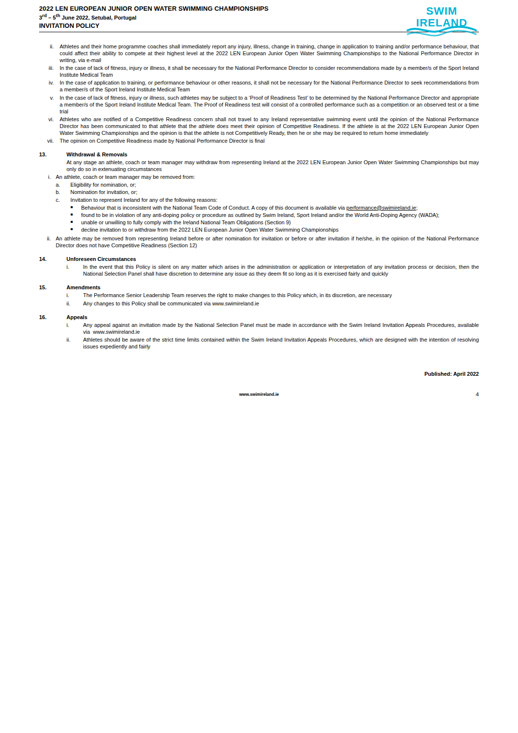SWIM IRELAND
2022 LEN EUROPEAN JUNIOR OPEN WATER SWIMMING CHAMPIONSHIPS
3rd – 5th June 2022, Setubal, Portugal
INVITATION POLICY
ii. Athletes and their home programme coaches shall immediately report any injury, illness, change in training, change in application to training and/or performance behaviour, that could affect their ability to compete at their highest level at the 2022 LEN European Junior Open Water Swimming Championships to the National Performance Director in writing, via e-mail
iii. In the case of lack of fitness, injury or illness, it shall be necessary for the National Performance Director to consider recommendations made by a member/s of the Sport Ireland Institute Medical Team
iv. In the case of application to training, or performance behaviour or other reasons, it shall not be necessary for the National Performance Director to seek recommendations from a member/s of the Sport Ireland Institute Medical Team
v. In the case of lack of fitness, injury or illness, such athletes may be subject to a ‘Proof of Readiness Test’ to be determined by the National Performance Director and appropriate a member/s of the Sport Ireland Institute Medical Team. The Proof of Readiness test will consist of a controlled performance such as a competition or an observed test or a time trial
vi. Athletes who are notified of a Competitive Readiness concern shall not travel to any Ireland representative swimming event until the opinion of the National Performance Director has been communicated to that athlete that the athlete does meet their opinion of Competitive Readiness. If the athlete is at the 2022 LEN European Junior Open Water Swimming Championships and the opinion is that the athlete is not Competitively Ready, then he or she may be required to return home immediately
vii. The opinion on Competitive Readiness made by National Performance Director is final
13. Withdrawal & Removals
At any stage an athlete, coach or team manager may withdraw from representing Ireland at the 2022 LEN European Junior Open Water Swimming Championships but may only do so in extenuating circumstances
i. An athlete, coach or team manager may be removed from:
a. Eligibility for nomination, or;
b. Nomination for invitation, or;
c. Invitation to represent Ireland for any of the following reasons:
▪Behaviour that is inconsistent with the National Team Code of Conduct. A copy of this document is available via performance@swimireland.ie;
▪found to be in violation of any anti-doping policy or procedure as outlined by Swim Ireland, Sport Ireland and/or the World Anti-Doping Agency (WADA);
▪unable or unwilling to fully comply with the Ireland National Team Obligations (Section 9)
▪decline invitation to or withdraw from the 2022 LEN European Junior Open Water Swimming Championships
ii. An athlete may be removed from representing Ireland before or after nomination for invitation or before or after invitation if he/she, in the opinion of the National Performance Director does not have Competitive Readiness (Section 12)
14. Unforeseen Circumstances
i. In the event that this Policy is silent on any matter which arises in the administration or application or interpretation of any invitation process or decision, then the National Selection Panel shall have discretion to determine any issue as they deem fit so long as it is exercised fairly and quickly
15. Amendments
i. The Performance Senior Leadership Team reserves the right to make changes to this Policy which, in its discretion, are necessary
ii. Any changes to this Policy shall be communicated via www.swimireland.ie
16. Appeals
i. Any appeal against an invitation made by the National Selection Panel must be made in accordance with the Swim Ireland Invitation Appeals Procedures, available via www.swimireland.ie
ii. Athletes should be aware of the strict time limits contained within the Swim Ireland Invitation Appeals Procedures, which are designed with the intention of resolving issues expediently and fairly
Published: April 2022
www.swimireland.ie 4